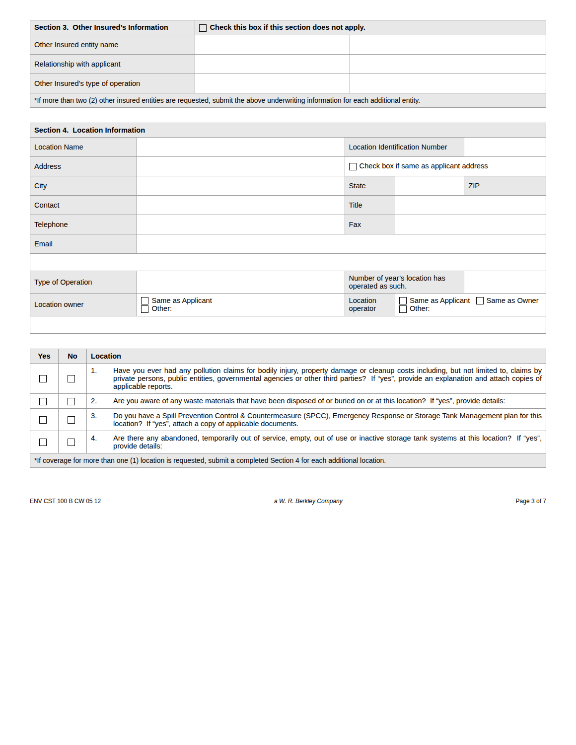| Section 3. Other Insured’s Information | Check this box if this section does not apply. |
| Other Insured entity name | | |
| Relationship with applicant | | |
| Other Insured’s type of operation | | |
| *If more than two (2) other insured entities are requested, submit the above underwriting information for each additional entity. |
| Section 4. Location Information |
| Location Name | | Location Identification Number | |
| Address | | Check box if same as applicant address |
| City | | State | | ZIP |
| Contact | | Title | |
| Telephone | | Fax | |
| Email | |
| Type of Operation | | Number of year’s location has operated as such. | |
| Location owner | Same as Applicant Other: | Location operator | Same as Applicant Same as Owner Other: |
| Yes | No | Location |
| --- | --- | --- |
| | | 1. | Have you ever had any pollution claims for bodily injury, property damage or cleanup costs including, but not limited to, claims by private persons, public entities, governmental agencies or other third parties? If “yes”, provide an explanation and attach copies of applicable reports. |
| | | 2. | Are you aware of any waste materials that have been disposed of or buried on or at this location? If “yes”, provide details: |
| | | 3. | Do you have a Spill Prevention Control & Countermeasure (SPCC), Emergency Response or Storage Tank Management plan for this location? If “yes”, attach a copy of applicable documents. |
| | | 4. | Are there any abandoned, temporarily out of service, empty, out of use or inactive storage tank systems at this location? If “yes”, provide details: |
| *If coverage for more than one (1) location is requested, submit a completed Section 4 for each additional location. |
ENV CST 100 B CW 05 12 a W. R. Berkley Company Page 3 of 7